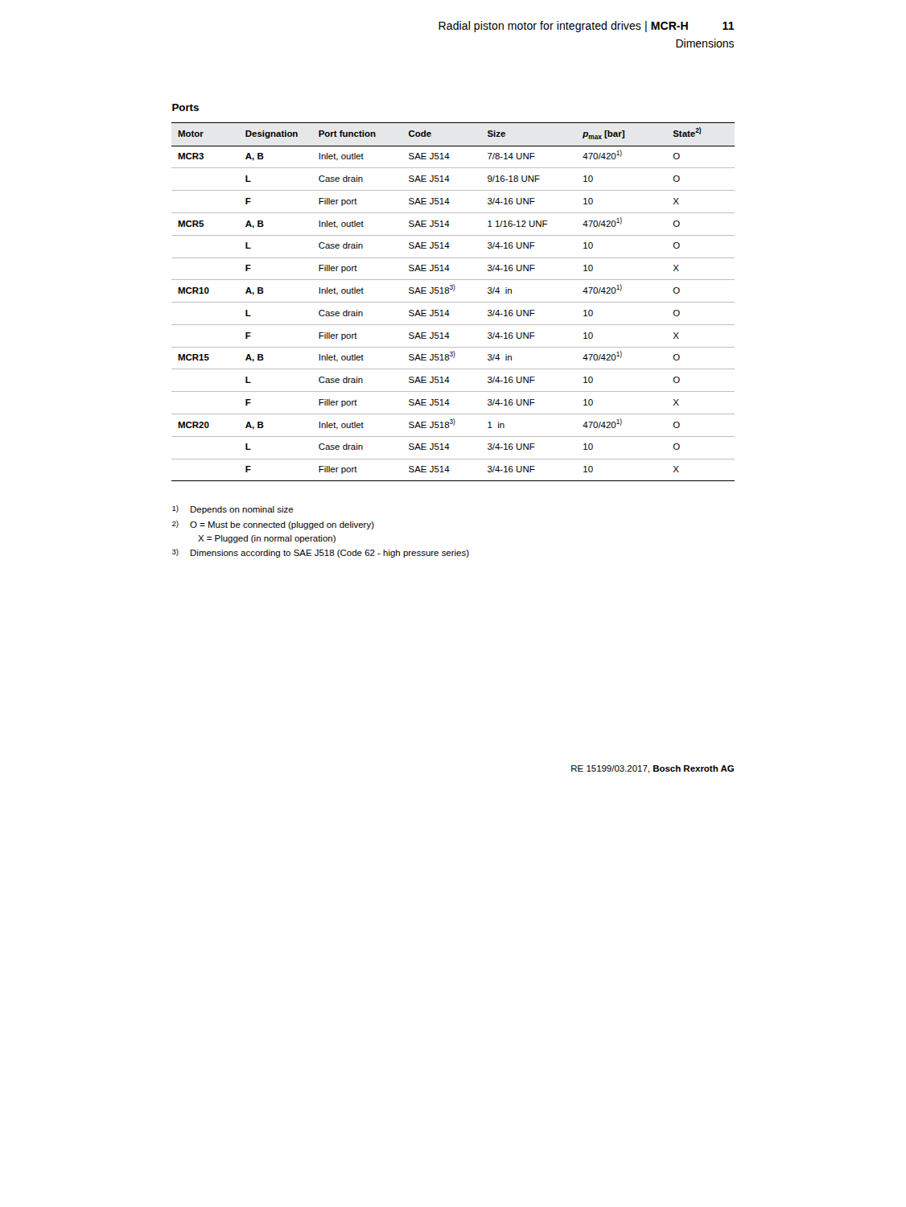Radial piston motor for integrated drives | MCR-H 11
Dimensions
Ports
| Motor | Designation | Port function | Code | Size | p max [bar] | State 2) |
| --- | --- | --- | --- | --- | --- | --- |
| MCR3 | A, B | Inlet, outlet | SAE J514 | 7/8-14 UNF | 470/420 1) | O |
| | L | Case drain | SAE J514 | 9/16-18 UNF | 10 | O |
| | F | Filler port | SAE J514 | 3/4-16 UNF | 10 | X |
| MCR5 | A, B | Inlet, outlet | SAE J514 | 1 1/16-12 UNF | 470/420 1) | O |
| | L | Case drain | SAE J514 | 3/4-16 UNF | 10 | O |
| | F | Filler port | SAE J514 | 3/4-16 UNF | 10 | X |
| MCR10 | A, B | Inlet, outlet | SAE J518 3) | 3/4 in | 470/420 1) | O |
| | L | Case drain | SAE J514 | 3/4-16 UNF | 10 | O |
| | F | Filler port | SAE J514 | 3/4-16 UNF | 10 | X |
| MCR15 | A, B | Inlet, outlet | SAE J518 3) | 3/4 in | 470/420 1) | O |
| | L | Case drain | SAE J514 | 3/4-16 UNF | 10 | O |
| | F | Filler port | SAE J514 | 3/4-16 UNF | 10 | X |
| MCR20 | A, B | Inlet, outlet | SAE J518 3) | 1 in | 470/420 1) | O |
| | L | Case drain | SAE J514 | 3/4-16 UNF | 10 | O |
| | F | Filler port | SAE J514 | 3/4-16 UNF | 10 | X |
1) Depends on nominal size
2) O = Must be connected (plugged on delivery) X = Plugged (in normal operation)
3) Dimensions according to SAE J518 (Code 62 - high pressure series)
RE 15199/03.2017, Bosch Rexroth AG